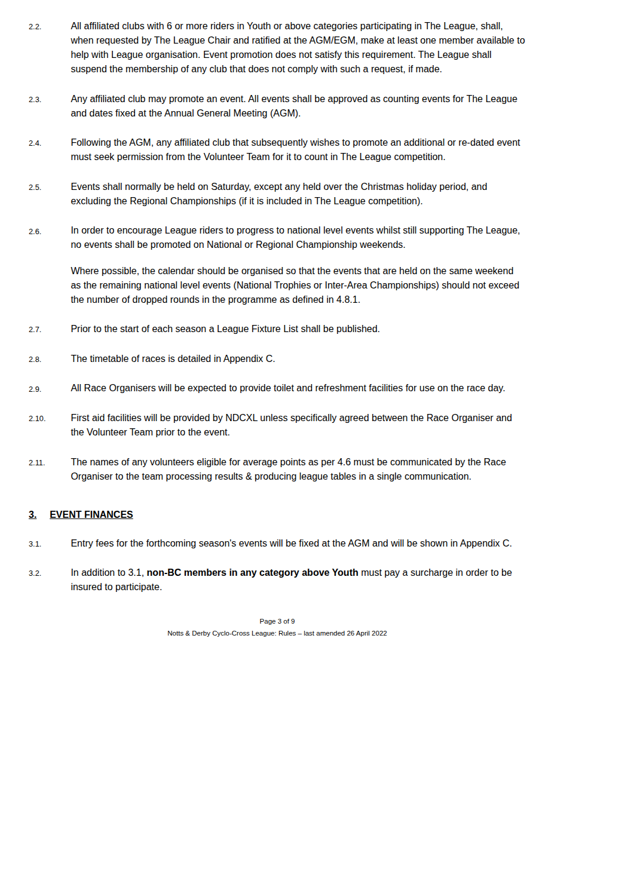2.2.
All affiliated clubs with 6 or more riders in Youth or above categories participating in The League, shall, when requested by The League Chair and ratified at the AGM/EGM, make at least one member available to help with League organisation. Event promotion does not satisfy this requirement. The League shall suspend the membership of any club that does not comply with such a request, if made.
2.3.
Any affiliated club may promote an event. All events shall be approved as counting events for The League and dates fixed at the Annual General Meeting (AGM).
2.4.
Following the AGM, any affiliated club that subsequently wishes to promote an additional or re-dated event must seek permission from the Volunteer Team for it to count in The League competition.
2.5.
Events shall normally be held on Saturday, except any held over the Christmas holiday period, and excluding the Regional Championships (if it is included in The League competition).
2.6.
In order to encourage League riders to progress to national level events whilst still supporting The League, no events shall be promoted on National or Regional Championship weekends.
Where possible, the calendar should be organised so that the events that are held on the same weekend as the remaining national level events (National Trophies or Inter-Area Championships) should not exceed the number of dropped rounds in the programme as defined in 4.8.1.
2.7.
Prior to the start of each season a League Fixture List shall be published.
2.8.
The timetable of races is detailed in Appendix C.
2.9.
All Race Organisers will be expected to provide toilet and refreshment facilities for use on the race day.
2.10.
First aid facilities will be provided by NDCXL unless specifically agreed between the Race Organiser and the Volunteer Team prior to the event.
2.11.
The names of any volunteers eligible for average points as per 4.6 must be communicated by the Race Organiser to the team processing results & producing league tables in a single communication.
3. EVENT FINANCES
3.1.
Entry fees for the forthcoming season's events will be fixed at the AGM and will be shown in Appendix C.
3.2.
In addition to 3.1, non-BC members in any category above Youth must pay a surcharge in order to be insured to participate.
Page 3 of 9
Notts & Derby Cyclo-Cross League: Rules – last amended 26 April 2022